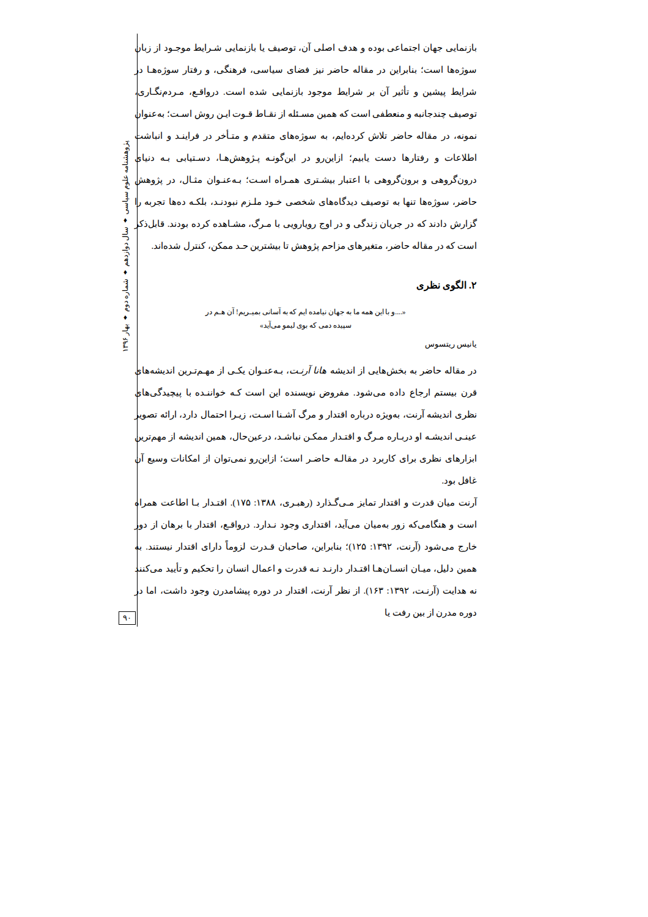پژوهشنامه علوم سیاسی ♦ سال دوازدهم ♦ شماره دوم ♦ بهار ۱۳۹۶
۹۰
بازنمایی جهان اجتماعی بوده و هدف اصلی آن، توصیف یا بازنمایی شـرایط موجـود از زبان سوژه‌ها است؛ بنابراین در مقاله حاضر نیز فضای سیاسی، فرهنگی، و رفتار سوژه‌هـا در شرایط پیشین و تأثیر آن بر شرایط موجود بازنمایی شده است. درواقـع، مـردم‌نگـاری، توصیف چندجانبه و منعطفی است که همین مسـئله از نقـاط قـوت ایـن روش اسـت؛ به‌عنوان نمونه، در مقاله حاضر تلاش کرده‌ایم، به سوژه‌های متقدم و متـأخر در فراینـد و انباشت اطلاعات و رفتارها دست یابیم؛ ازاین‌رو در این‌گونـه پـژوهش‌هـا، دسـتیابی بـه دنیای درون‌گروهی و برون‌گروهی با اعتبار بیشـتری همـراه اسـت؛ بـه‌عنـوان مثـال، در پژوهش حاضر، سوژه‌ها تنها به توصیف دیدگاه‌های شخصی خـود ملـزم نبودنـد، بلکـه ده‌ها تجربه را گزارش دادند که در جریان زندگی و در اوج رویارویی با مـرگ، مشـاهده کرده بودند. قابل‌ذکر است که در مقاله حاضر، متغیرهای مزاحم پژوهش تا بیشترین حـد ممکن، کنترل شده‌اند.
۲. الگوی نظری
«....و با این همه ما به جهان نیامده ایم که به آسانی بمیـریم! آن هـم در
سپیده دمی که بوی لیمو می‌آید»
یانیس ریتسوس
در مقاله حاضر به بخش‌هایی از اندیشه هانا آرنـت، بـه‌عنـوان یکـی از مهـم‌تـرین اندیشه‌های قرن بیستم ارجاع داده می‌شود. مفروض نویسنده این است کـه خواننـده با پیچیدگی‌های نظری اندیشه آرنت، به‌ویژه درباره اقتدار و مرگ آشـنا اسـت، زیـرا احتمال دارد، ارائه تصویر عینـی اندیشـه او دربـاره مـرگ و اقتـدار ممکـن نباشـد، درعین‌حال، همین اندیشه از مهم‌ترین ابزارهای نظری برای کاربرد در مقالـه حاضـر است؛ ازاین‌رو نمی‌توان از امکانات وسیع آن غافل بود.
آرنت میان قدرت و اقتدار تمایز مـی‌گـذارد (رهبـری، ۱۳۸۸: ۱۷۵). اقتـدار بـا اطاعت همراه است و هنگامی‌که زور به‌میان می‌آید، اقتداری وجود نـدارد. درواقـع، اقتدار با برهان از دور خارج می‌شود (آرنت، ۱۳۹۲: ۱۲۵)؛ بنابراین، صاحبان قـدرت لزوماً دارای اقتدار نیستند. به همین دلیل، میـان انسـان‌هـا اقتـدار دارنـد نـه قدرت و اعمال انسان را تحکیم و تأیید می‌کنند نه هدایت (آرنـت، ۱۳۹۲: ۱۶۳). از نظر آرنت، اقتدار در دوره پیشامدرن وجود داشت، اما در دوره مدرن از بین رفت یا